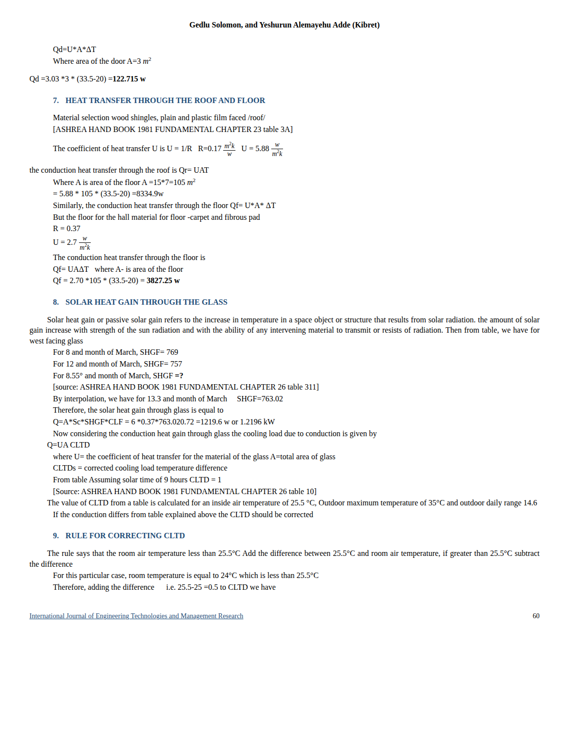Gedlu Solomon, and Yeshurun Alemayehu Adde (Kibret)
Qd=U*A*ΔT
Where area of the door A=3 m2
Qd =3.03 *3 * (33.5-20) =122.715 w
7. Heat Transfer Through the Roof and Floor
Material selection wood shingles, plain and plastic film faced /roof/
[ASHREA HAND BOOK 1981 FUNDAMENTAL CHAPTER 23 table 3A]
The coefficient of heat transfer U is U = 1/R R=0.17 m2k w U = 5.88 wm2k
the conduction heat transfer through the roof is Qr= UAT
Where A is area of the floor A =15*7=105 m2
= 5.88 * 105 * (33.5-20) =8334.9w
Similarly, the conduction heat transfer through the floor Qf= U*A* ΔT
But the floor for the hall material for floor -carpet and fibrous pad
R = 0.37
U = 2.7 wm2k
The conduction heat transfer through the floor is
Qf= UAΔT where A- is area of the floor
Qf = 2.70 *105 * (33.5-20) = 3827.25 w
8. Solar Heat Gain Through the Glass
Solar heat gain or passive solar gain refers to the increase in temperature in a space object or structure that results from solar radiation. the amount of solar gain increase with strength of the sun radiation and with the ability of any intervening material to transmit or resists of radiation. Then from table, we have for west facing glass
For 8 and month of March, SHGF= 769
For 12 and month of March, SHGF= 757
For 8.55° and month of March, SHGF =?
[source: ASHREA HAND BOOK 1981 FUNDAMENTAL CHAPTER 26 table 311]
By interpolation, we have for 13.3 and month of March SHGF=763.02
Therefore, the solar heat gain through glass is equal to
Q=A*Sc*SHGF*CLF = 6 *0.37*763.020.72 =1219.6 w or 1.2196 kW
Now considering the conduction heat gain through glass the cooling load due to conduction is given by
Q=UA CLTD
where U= the coefficient of heat transfer for the material of the glass A=total area of glass
CLTDs = corrected cooling load temperature difference
From table Assuming solar time of 9 hours CLTD = 1
[Source: ASHREA HAND BOOK 1981 FUNDAMENTAL CHAPTER 26 table 10]
The value of CLTD from a table is calculated for an inside air temperature of 25.5 °C, Outdoor maximum temperature of 35°C and outdoor daily range 14.6
If the conduction differs from table explained above the CLTD should be corrected
9. Rule for Correcting CLTD
The rule says that the room air temperature less than 25.5°C Add the difference between 25.5°C and room air temperature, if greater than 25.5°C subtract the difference
For this particular case, room temperature is equal to 24°C which is less than 25.5°C
Therefore, adding the difference i.e. 25.5-25 =0.5 to CLTD we have
International Journal of Engineering Technologies and Management Research 60